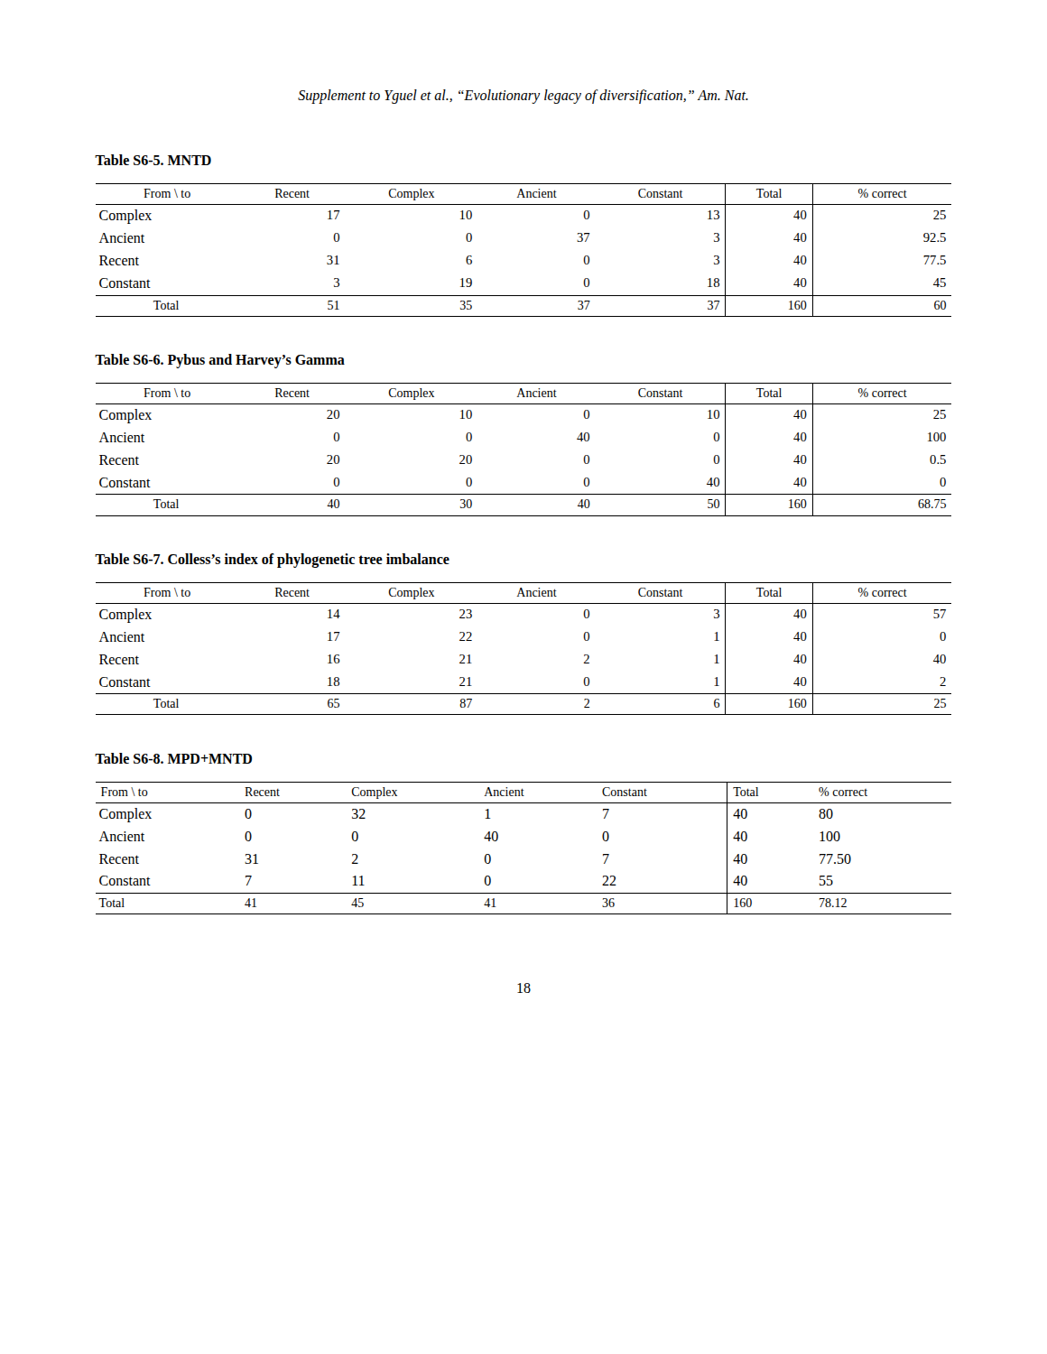Supplement to Yguel et al., “Evolutionary legacy of diversification,” Am. Nat.
Table S6-5. MNTD
| From \ to | Recent | Complex | Ancient | Constant | Total | % correct |
| --- | --- | --- | --- | --- | --- | --- |
| Complex | 17 | 10 | 0 | 13 | 40 | 25 |
| Ancient | 0 | 0 | 37 | 3 | 40 | 92.5 |
| Recent | 31 | 6 | 0 | 3 | 40 | 77.5 |
| Constant | 3 | 19 | 0 | 18 | 40 | 45 |
| Total | 51 | 35 | 37 | 37 | 160 | 60 |
Table S6-6. Pybus and Harvey’s Gamma
| From \ to | Recent | Complex | Ancient | Constant | Total | % correct |
| --- | --- | --- | --- | --- | --- | --- |
| Complex | 20 | 10 | 0 | 10 | 40 | 25 |
| Ancient | 0 | 0 | 40 | 0 | 40 | 100 |
| Recent | 20 | 20 | 0 | 0 | 40 | 0.5 |
| Constant | 0 | 0 | 0 | 40 | 40 | 0 |
| Total | 40 | 30 | 40 | 50 | 160 | 68.75 |
Table S6-7. Colless’s index of phylogenetic tree imbalance
| From \ to | Recent | Complex | Ancient | Constant | Total | % correct |
| --- | --- | --- | --- | --- | --- | --- |
| Complex | 14 | 23 | 0 | 3 | 40 | 57 |
| Ancient | 17 | 22 | 0 | 1 | 40 | 0 |
| Recent | 16 | 21 | 2 | 1 | 40 | 40 |
| Constant | 18 | 21 | 0 | 1 | 40 | 2 |
| Total | 65 | 87 | 2 | 6 | 160 | 25 |
Table S6-8. MPD+MNTD
| From \ to | Recent | Complex | Ancient | Constant | Total | % correct |
| --- | --- | --- | --- | --- | --- | --- |
| Complex | 0 | 32 | 1 | 7 | 40 | 80 |
| Ancient | 0 | 0 | 40 | 0 | 40 | 100 |
| Recent | 31 | 2 | 0 | 7 | 40 | 77.50 |
| Constant | 7 | 11 | 0 | 22 | 40 | 55 |
| Total | 41 | 45 | 41 | 36 | 160 | 78.12 |
18